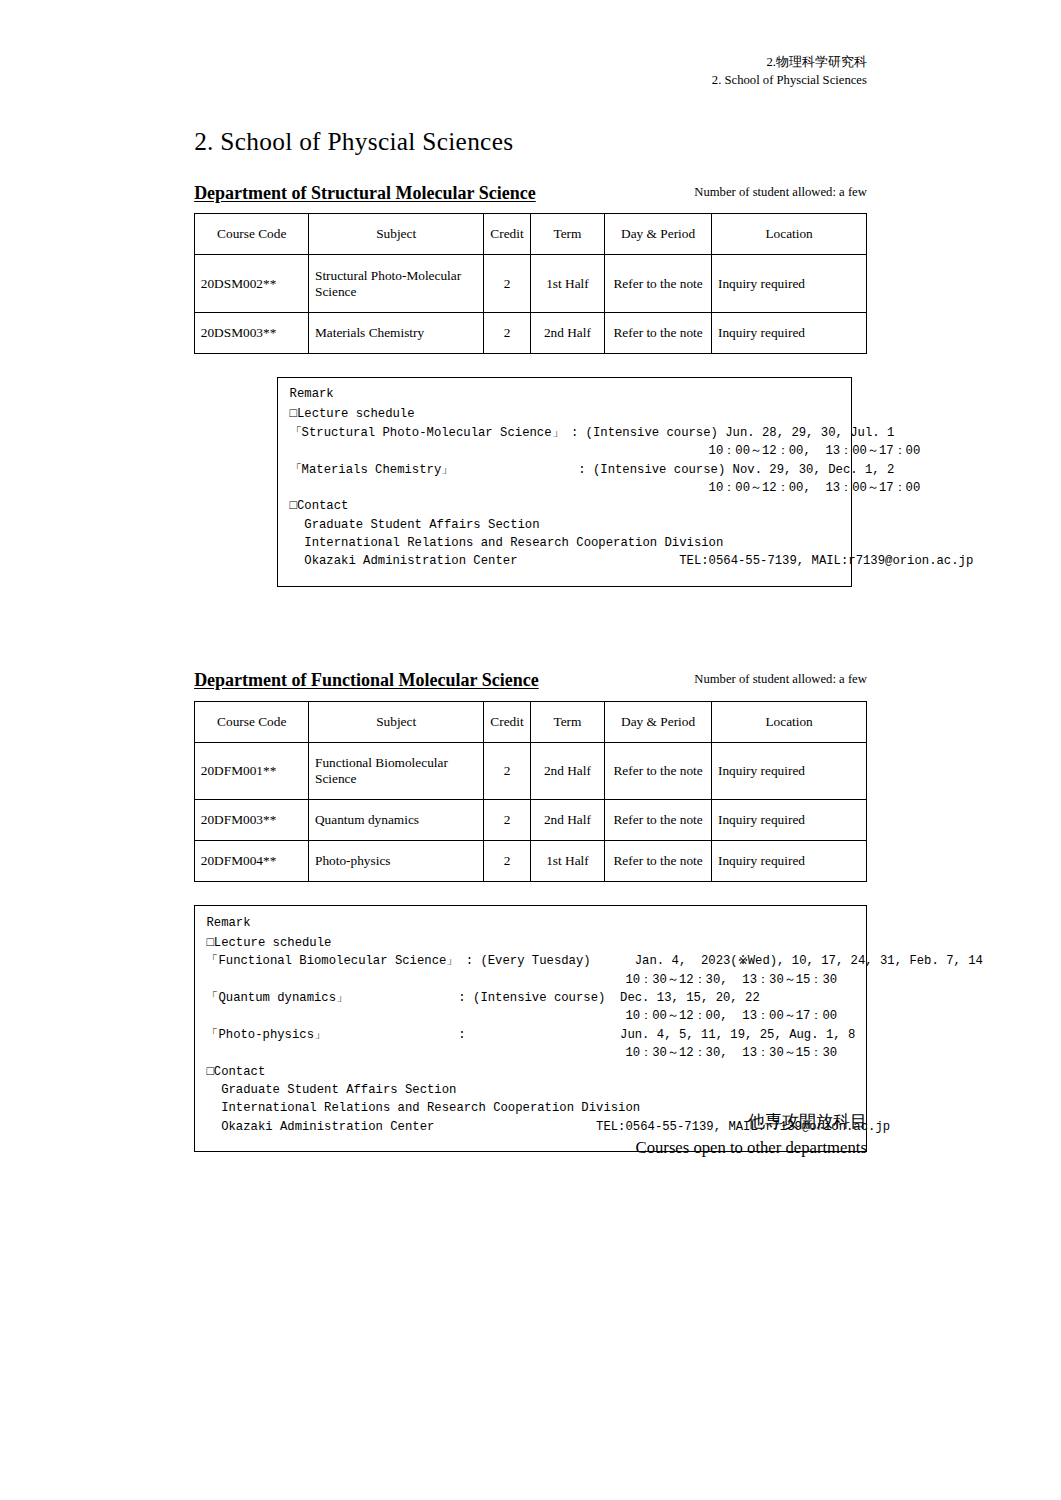2.物理科学研究科
2. School of Physcial Sciences
2. School of Physcial Sciences
Department of Structural Molecular Science
Number of student allowed: a few
| Course Code | Subject | Credit | Term | Day & Period | Location |
| --- | --- | --- | --- | --- | --- |
| 20DSM002** | Structural Photo-Molecular Science | 2 | 1st Half | Refer to the note | Inquiry required |
| 20DSM003** | Materials Chemistry | 2 | 2nd Half | Refer to the note | Inquiry required |
Remark
□Lecture schedule
「Structural Photo-Molecular Science」 : (Intensive course) Jun. 28, 29, 30, Jul. 1
10：00～12：00, 13：00～17：00
「Materials Chemistry」 : (Intensive course) Nov. 29, 30, Dec. 1, 2
10：00～12：00, 13：00～17：00
□Contact
Graduate Student Affairs Section
International Relations and Research Cooperation Division
Okazaki Administration Center TEL:0564-55-7139, MAIL:r7139@orion.ac.jp
Department of Functional Molecular Science
Number of student allowed: a few
| Course Code | Subject | Credit | Term | Day & Period | Location |
| --- | --- | --- | --- | --- | --- |
| 20DFM001** | Functional Biomolecular Science | 2 | 2nd Half | Refer to the note | Inquiry required |
| 20DFM003** | Quantum dynamics | 2 | 2nd Half | Refer to the note | Inquiry required |
| 20DFM004** | Photo-physics | 2 | 1st Half | Refer to the note | Inquiry required |
Remark
□Lecture schedule
「Functional Biomolecular Science」 : (Every Tuesday) Jan. 4, 2023(※Wed), 10, 17, 24, 31, Feb. 7, 14
10：30～12：30, 13：30～15：30
「Quantum dynamics」 : (Intensive course) Dec. 13, 15, 20, 22
10：00～12：00, 13：00～17：00
「Photo-physics」 : Jun. 4, 5, 11, 19, 25, Aug. 1, 8
10：30～12：30, 13：30～15：30
□Contact
Graduate Student Affairs Section
International Relations and Research Cooperation Division
Okazaki Administration Center TEL:0564-55-7139, MAIL:r7139@orion.ac.jp
他専攻開放科目
Courses open to other departments